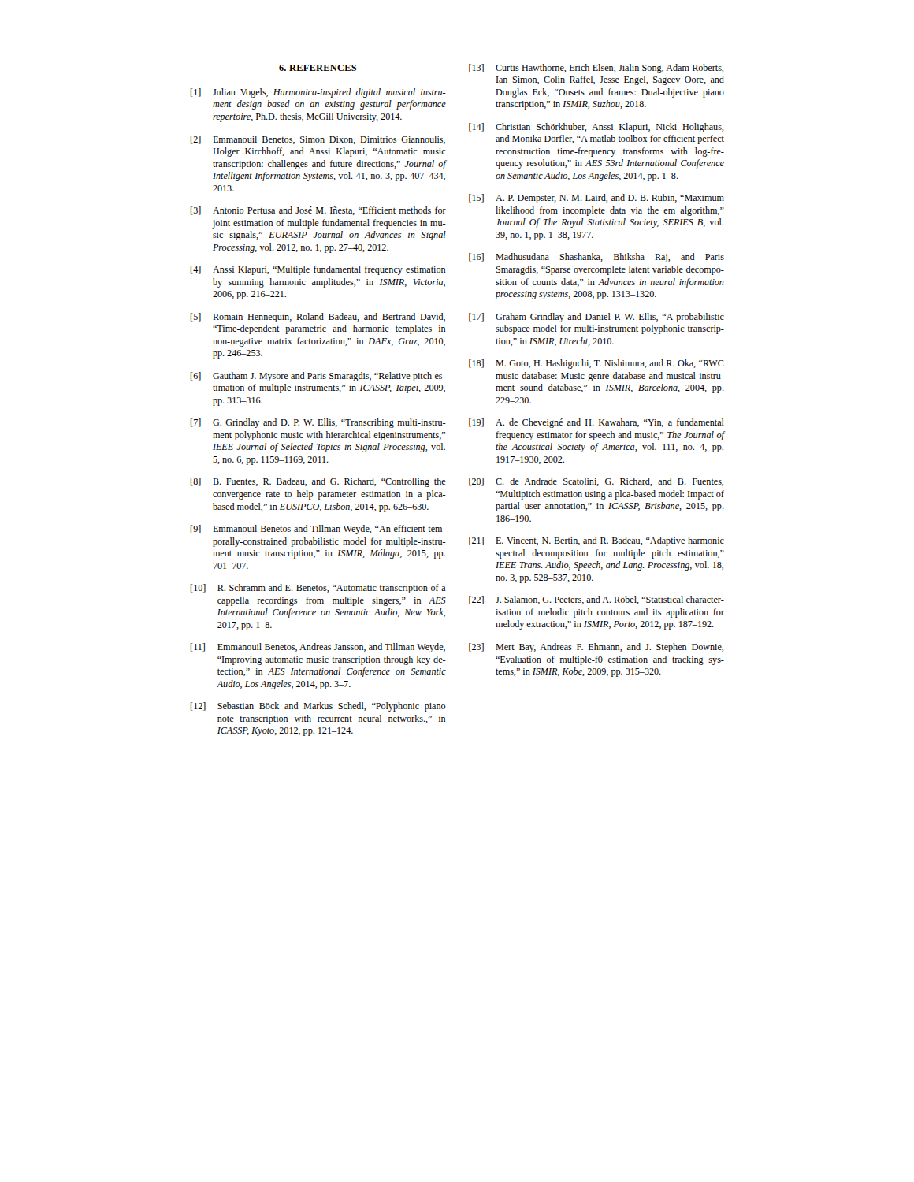6. REFERENCES
[1] Julian Vogels, Harmonica-inspired digital musical instrument design based on an existing gestural performance repertoire, Ph.D. thesis, McGill University, 2014.
[2] Emmanouil Benetos, Simon Dixon, Dimitrios Giannoulis, Holger Kirchhoff, and Anssi Klapuri, “Automatic music transcription: challenges and future directions,” Journal of Intelligent Information Systems, vol. 41, no. 3, pp. 407–434, 2013.
[3] Antonio Pertusa and José M. Iñesta, “Efficient methods for joint estimation of multiple fundamental frequencies in music signals,” EURASIP Journal on Advances in Signal Processing, vol. 2012, no. 1, pp. 27–40, 2012.
[4] Anssi Klapuri, “Multiple fundamental frequency estimation by summing harmonic amplitudes,” in ISMIR, Victoria, 2006, pp. 216–221.
[5] Romain Hennequin, Roland Badeau, and Bertrand David, “Time-dependent parametric and harmonic templates in non-negative matrix factorization,” in DAFx, Graz, 2010, pp. 246–253.
[6] Gautham J. Mysore and Paris Smaragdis, “Relative pitch estimation of multiple instruments,” in ICASSP, Taipei, 2009, pp. 313–316.
[7] G. Grindlay and D. P. W. Ellis, “Transcribing multi-instrument polyphonic music with hierarchical eigeninstruments,” IEEE Journal of Selected Topics in Signal Processing, vol. 5, no. 6, pp. 1159–1169, 2011.
[8] B. Fuentes, R. Badeau, and G. Richard, “Controlling the convergence rate to help parameter estimation in a plca-based model,” in EUSIPCO, Lisbon, 2014, pp. 626–630.
[9] Emmanouil Benetos and Tillman Weyde, “An efficient temporally-constrained probabilistic model for multiple-instrument music transcription,” in ISMIR, Málaga, 2015, pp. 701–707.
[10] R. Schramm and E. Benetos, “Automatic transcription of a cappella recordings from multiple singers,” in AES International Conference on Semantic Audio, New York, 2017, pp. 1–8.
[11] Emmanouil Benetos, Andreas Jansson, and Tillman Weyde, “Improving automatic music transcription through key detection,” in AES International Conference on Semantic Audio, Los Angeles, 2014, pp. 3–7.
[12] Sebastian Böck and Markus Schedl, “Polyphonic piano note transcription with recurrent neural networks.,” in ICASSP, Kyoto, 2012, pp. 121–124.
[13] Curtis Hawthorne, Erich Elsen, Jialin Song, Adam Roberts, Ian Simon, Colin Raffel, Jesse Engel, Sageev Oore, and Douglas Eck, “Onsets and frames: Dual-objective piano transcription,” in ISMIR, Suzhou, 2018.
[14] Christian Schörkhuber, Anssi Klapuri, Nicki Holighaus, and Monika Dörfler, “A matlab toolbox for efficient perfect reconstruction time-frequency transforms with log-frequency resolution,” in AES 53rd International Conference on Semantic Audio, Los Angeles, 2014, pp. 1–8.
[15] A. P. Dempster, N. M. Laird, and D. B. Rubin, “Maximum likelihood from incomplete data via the em algorithm,” Journal Of The Royal Statistical Society, SERIES B, vol. 39, no. 1, pp. 1–38, 1977.
[16] Madhusudana Shashanka, Bhiksha Raj, and Paris Smaragdis, “Sparse overcomplete latent variable decomposition of counts data,” in Advances in neural information processing systems, 2008, pp. 1313–1320.
[17] Graham Grindlay and Daniel P. W. Ellis, “A probabilistic subspace model for multi-instrument polyphonic transcription,” in ISMIR, Utrecht, 2010.
[18] M. Goto, H. Hashiguchi, T. Nishimura, and R. Oka, “RWC music database: Music genre database and musical instrument sound database,” in ISMIR, Barcelona, 2004, pp. 229–230.
[19] A. de Cheveigné and H. Kawahara, “Yin, a fundamental frequency estimator for speech and music,” The Journal of the Acoustical Society of America, vol. 111, no. 4, pp. 1917–1930, 2002.
[20] C. de Andrade Scatolini, G. Richard, and B. Fuentes, “Multipitch estimation using a plca-based model: Impact of partial user annotation,” in ICASSP, Brisbane, 2015, pp. 186–190.
[21] E. Vincent, N. Bertin, and R. Badeau, “Adaptive harmonic spectral decomposition for multiple pitch estimation,” IEEE Trans. Audio, Speech, and Lang. Processing, vol. 18, no. 3, pp. 528–537, 2010.
[22] J. Salamon, G. Peeters, and A. Röbel, “Statistical characterisation of melodic pitch contours and its application for melody extraction,” in ISMIR, Porto, 2012, pp. 187–192.
[23] Mert Bay, Andreas F. Ehmann, and J. Stephen Downie, “Evaluation of multiple-f0 estimation and tracking systems,” in ISMIR, Kobe, 2009, pp. 315–320.